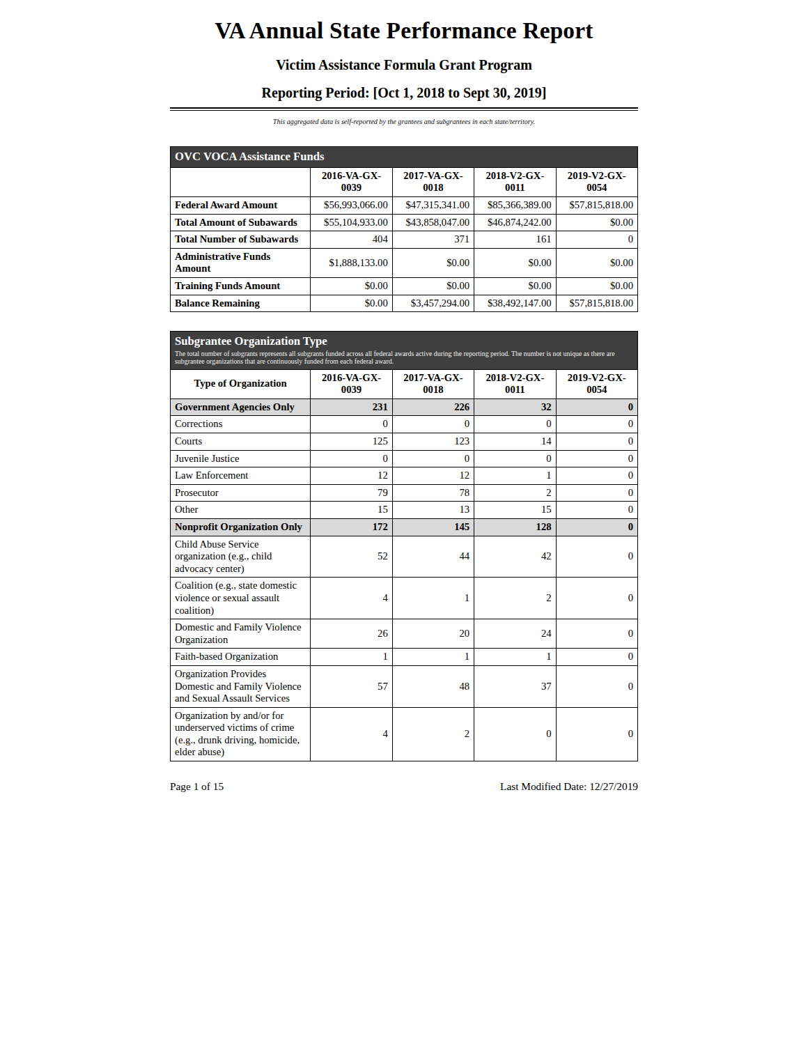VA Annual State Performance Report
Victim Assistance Formula Grant Program
Reporting Period: [Oct 1, 2018 to Sept 30, 2019]
This aggregated data is self-reported by the grantees and subgrantees in each state/territory.
OVC VOCA Assistance Funds
| | 2016-VA-GX-0039 | 2017-VA-GX-0018 | 2018-V2-GX-0011 | 2019-V2-GX-0054 |
| --- | --- | --- | --- | --- |
| Federal Award Amount | $56,993,066.00 | $47,315,341.00 | $85,366,389.00 | $57,815,818.00 |
| Total Amount of Subawards | $55,104,933.00 | $43,858,047.00 | $46,874,242.00 | $0.00 |
| Total Number of Subawards | 404 | 371 | 161 | 0 |
| Administrative Funds Amount | $1,888,133.00 | $0.00 | $0.00 | $0.00 |
| Training Funds Amount | $0.00 | $0.00 | $0.00 | $0.00 |
| Balance Remaining | $0.00 | $3,457,294.00 | $38,492,147.00 | $57,815,818.00 |
Subgrantee Organization Type The total number of subgrants represents all subgrants funded across all federal awards active during the reporting period. The number is not unique as there are subgrantee organizations that are continuously funded from each federal award.
| Type of Organization | 2016-VA-GX-0039 | 2017-VA-GX-0018 | 2018-V2-GX-0011 | 2019-V2-GX-0054 |
| --- | --- | --- | --- | --- |
| Government Agencies Only | 231 | 226 | 32 | 0 |
| Corrections | 0 | 0 | 0 | 0 |
| Courts | 125 | 123 | 14 | 0 |
| Juvenile Justice | 0 | 0 | 0 | 0 |
| Law Enforcement | 12 | 12 | 1 | 0 |
| Prosecutor | 79 | 78 | 2 | 0 |
| Other | 15 | 13 | 15 | 0 |
| Nonprofit Organization Only | 172 | 145 | 128 | 0 |
| Child Abuse Service organization (e.g., child advocacy center) | 52 | 44 | 42 | 0 |
| Coalition (e.g., state domestic violence or sexual assault coalition) | 4 | 1 | 2 | 0 |
| Domestic and Family Violence Organization | 26 | 20 | 24 | 0 |
| Faith-based Organization | 1 | 1 | 1 | 0 |
| Organization Provides Domestic and Family Violence and Sexual Assault Services | 57 | 48 | 37 | 0 |
| Organization by and/or for underserved victims of crime (e.g., drunk driving, homicide, elder abuse) | 4 | 2 | 0 | 0 |
Page 1 of 15 Last Modified Date: 12/27/2019